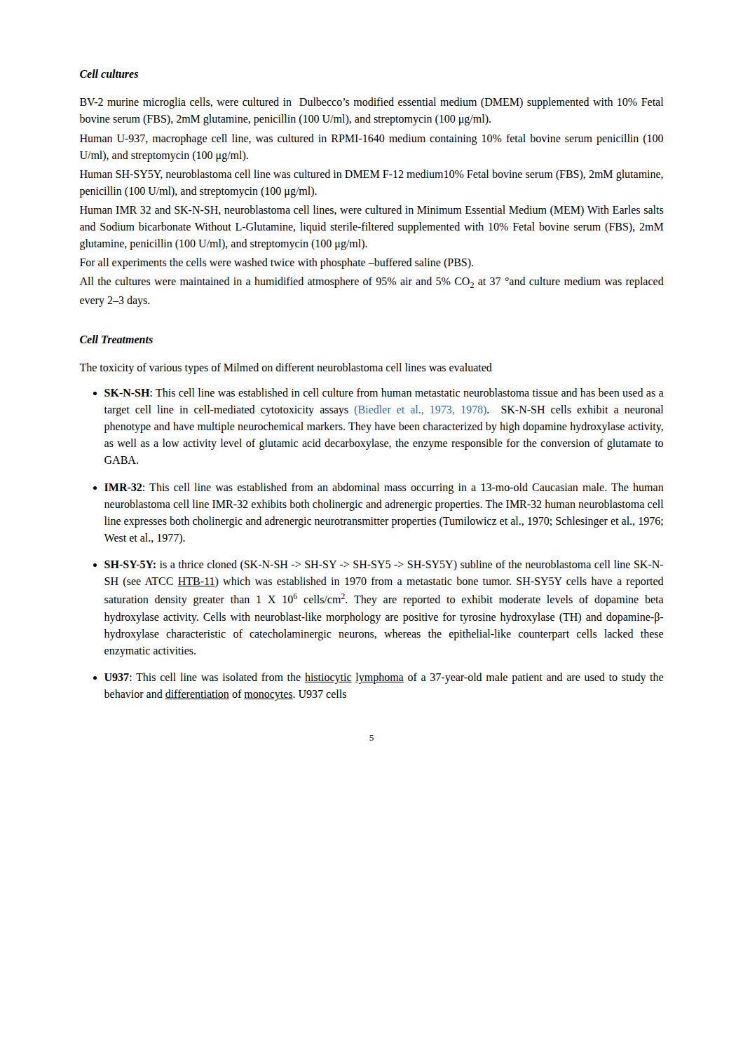Cell cultures
BV-2 murine microglia cells, were cultured in Dulbecco’s modified essential medium (DMEM) supplemented with 10% Fetal bovine serum (FBS), 2mM glutamine, penicillin (100 U/ml), and streptomycin (100 μg/ml).
Human U-937, macrophage cell line, was cultured in RPMI-1640 medium containing 10% fetal bovine serum penicillin (100 U/ml), and streptomycin (100 μg/ml).
Human SH-SY5Y, neuroblastoma cell line was cultured in DMEM F-12 medium10% Fetal bovine serum (FBS), 2mM glutamine, penicillin (100 U/ml), and streptomycin (100 μg/ml).
Human IMR 32 and SK-N-SH, neuroblastoma cell lines, were cultured in Minimum Essential Medium (MEM) With Earles salts and Sodium bicarbonate Without L-Glutamine, liquid sterile-filtered supplemented with 10% Fetal bovine serum (FBS), 2mM glutamine, penicillin (100 U/ml), and streptomycin (100 μg/ml).
For all experiments the cells were washed twice with phosphate –buffered saline (PBS).
All the cultures were maintained in a humidified atmosphere of 95% air and 5% CO2 at 37 °and culture medium was replaced every 2–3 days.
Cell Treatments
The toxicity of various types of Milmed on different neuroblastoma cell lines was evaluated
SK-N-SH: This cell line was established in cell culture from human metastatic neuroblastoma tissue and has been used as a target cell line in cell-mediated cytotoxicity assays (Biedler et al., 1973, 1978). SK-N-SH cells exhibit a neuronal phenotype and have multiple neurochemical markers. They have been characterized by high dopamine hydroxylase activity, as well as a low activity level of glutamic acid decarboxylase, the enzyme responsible for the conversion of glutamate to GABA.
IMR-32: This cell line was established from an abdominal mass occurring in a 13-mo-old Caucasian male. The human neuroblastoma cell line IMR-32 exhibits both cholinergic and adrenergic properties. The IMR-32 human neuroblastoma cell line expresses both cholinergic and adrenergic neurotransmitter properties (Tumilowicz et al., 1970; Schlesinger et al., 1976; West et al., 1977).
SH-SY-5Y: is a thrice cloned (SK-N-SH -> SH-SY -> SH-SY5 -> SH-SY5Y) subline of the neuroblastoma cell line SK-N-SH (see ATCC HTB-11) which was established in 1970 from a metastatic bone tumor. SH-SY5Y cells have a reported saturation density greater than 1 X 106 cells/cm2. They are reported to exhibit moderate levels of dopamine beta hydroxylase activity. Cells with neuroblast-like morphology are positive for tyrosine hydroxylase (TH) and dopamine-β-hydroxylase characteristic of catecholaminergic neurons, whereas the epithelial-like counterpart cells lacked these enzymatic activities.
U937: This cell line was isolated from the histiocytic lymphoma of a 37-year-old male patient and are used to study the behavior and differentiation of monocytes. U937 cells
5